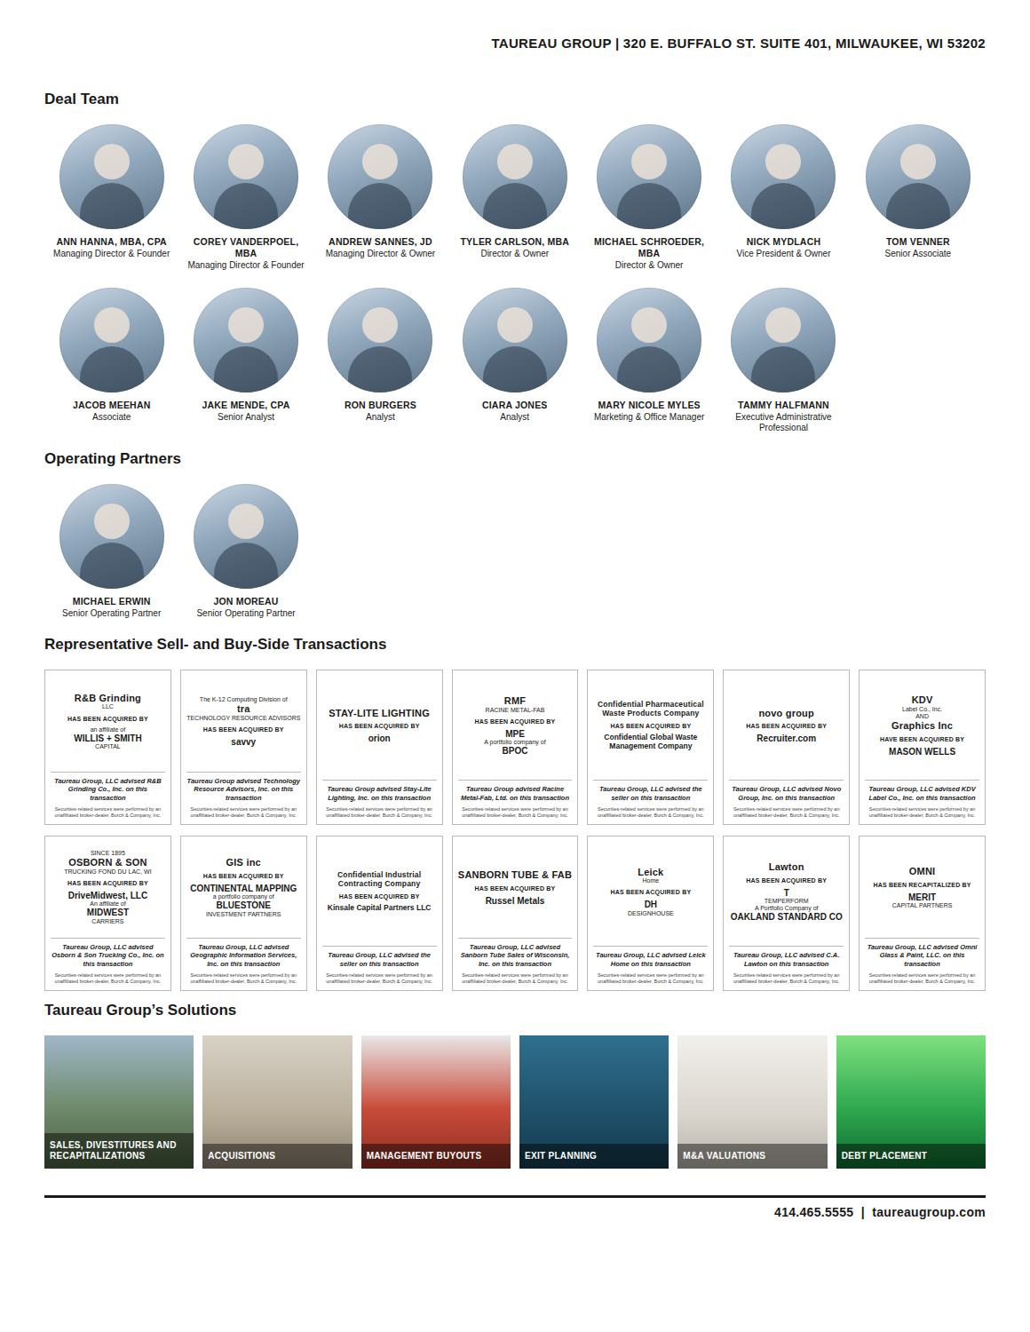TAUREAU GROUP | 320 E. BUFFALO ST. SUITE 401, MILWAUKEE, WI 53202
Deal Team
ANN HANNA, MBA, CPA
Managing Director & Founder
COREY VANDERPOEL, MBA
Managing Director & Founder
ANDREW SANNES, JD
Managing Director & Owner
TYLER CARLSON, MBA
Director & Owner
MICHAEL SCHROEDER, MBA
Director & Owner
NICK MYDLACH
Vice President & Owner
TOM VENNER
Senior Associate
JACOB MEEHAN
Associate
JAKE MENDE, CPA
Senior Analyst
RON BURGERS
Analyst
CIARA JONES
Analyst
MARY NICOLE MYLES
Marketing & Office Manager
TAMMY HALFMANN
Executive Administrative Professional
Operating Partners
MICHAEL ERWIN
Senior Operating Partner
JON MOREAU
Senior Operating Partner
Representative Sell- and Buy-Side Transactions
R&B GrindingLLC
HAS BEEN ACQUIRED BY
an affiliate of WILLIS + SMITHCAPITAL
Taureau Group, LLC advised R&B Grinding Co., Inc. on this transaction
Securities-related services were performed by an unaffiliated broker-dealer, Burch & Company, Inc.
The K-12 Computing Division oftraTECHNOLOGY RESOURCE ADVISORS
HAS BEEN ACQUIRED BY
savvy
Taureau Group advised Technology Resource Advisors, Inc. on this transaction
Securities-related services were performed by an unaffiliated broker-dealer, Burch & Company, Inc.
STAY-LITE LIGHTING
HAS BEEN ACQUIRED BY
orion
Taureau Group advised Stay-Lite Lighting, Inc. on this transaction
Securities-related services were performed by an unaffiliated broker-dealer, Burch & Company, Inc.
RMFRACINE METAL-FAB
HAS BEEN ACQUIRED BY
MPEA portfolio company of BPOC
Taureau Group advised Racine Metal-Fab, Ltd. on this transaction
Securities-related services were performed by an unaffiliated broker-dealer, Burch & Company, Inc.
Confidential Pharmaceutical Waste Products Company
HAS BEEN ACQUIRED BY
Confidential Global Waste Management Company
Taureau Group, LLC advised the seller on this transaction
Securities-related services were performed by an unaffiliated broker-dealer, Burch & Company, Inc.
novo group
HAS BEEN ACQUIRED BY
Recruiter.com
Taureau Group, LLC advised Novo Group, Inc. on this transaction
Securities-related services were performed by an unaffiliated broker-dealer, Burch & Company, Inc.
KDVLabel Co., Inc. ANDGraphics Inc
HAVE BEEN ACQUIRED BY
MASON WELLS
Taureau Group, LLC advised KDV Label Co., Inc. on this transaction
Securities-related services were performed by an unaffiliated broker-dealer, Burch & Company, Inc.
SINCE 1895 OSBORN & SONTRUCKING FOND DU LAC, WI
HAS BEEN ACQUIRED BY
DriveMidwest, LLCAn affiliate of MIDWESTCARRIERS
Taureau Group, LLC advised Osborn & Son Trucking Co., Inc. on this transaction
Securities-related services were performed by an unaffiliated broker-dealer, Burch & Company, Inc.
GIS inc
HAS BEEN ACQUIRED BY
CONTINENTAL MAPPINGa portfolio company of BLUESTONEINVESTMENT PARTNERS
Taureau Group, LLC advised Geographic Information Services, Inc. on this transaction
Securities-related services were performed by an unaffiliated broker-dealer, Burch & Company, Inc.
Confidential Industrial Contracting Company
HAS BEEN ACQUIRED BY
Kinsale Capital Partners LLC
Taureau Group, LLC advised the seller on this transaction
Securities-related services were performed by an unaffiliated broker-dealer, Burch & Company, Inc.
SANBORN TUBE & FAB
HAS BEEN ACQUIRED BY
Russel Metals
Taureau Group, LLC advised Sanborn Tube Sales of Wisconsin, Inc. on this transaction
Securities-related services were performed by an unaffiliated broker-dealer, Burch & Company, Inc.
LeickHome
HAS BEEN ACQUIRED BY
DHDESIGNHOUSE
Taureau Group, LLC advised Leick Home on this transaction
Securities-related services were performed by an unaffiliated broker-dealer, Burch & Company, Inc.
Lawton
HAS BEEN ACQUIRED BY
TTEMPERFORM A Portfolio Company of OAKLAND STANDARD CO
Taureau Group, LLC advised C.A. Lawton on this transaction
Securities-related services were performed by an unaffiliated broker-dealer, Burch & Company, Inc.
OMNI
HAS BEEN RECAPITALIZED BY
MERITCAPITAL PARTNERS
Taureau Group, LLC advised Omni Glass & Paint, LLC. on this transaction
Securities-related services were performed by an unaffiliated broker-dealer, Burch & Company, Inc.
Taureau Group’s Solutions
Sales, Divestitures and Recapitalizations
Acquisitions
Management Buyouts
Exit Planning
M&A Valuations
Debt Placement
414.465.5555 | taureaugroup.com